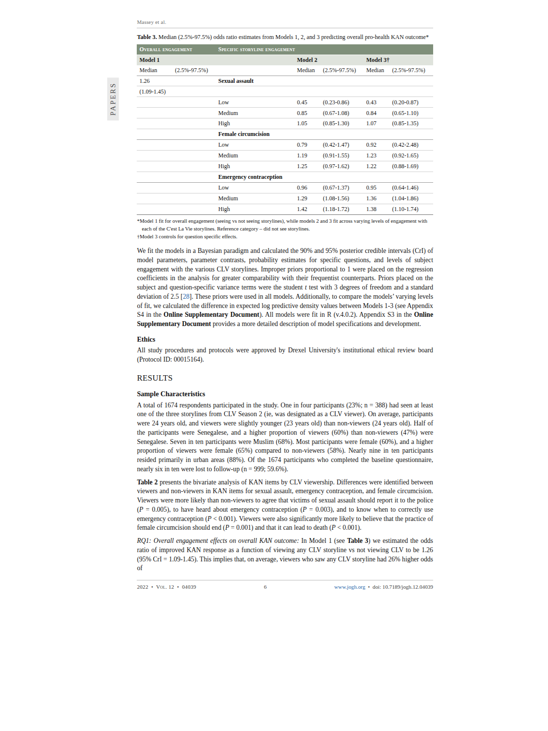Massey et al.
PAPERS
Table 3. Median (2.5%-97.5%) odds ratio estimates from Models 1, 2, and 3 predicting overall pro-health KAN outcome*
| Overall engagement | Specific storyline engagement |
| --- | --- |
| Model 1 | | Model 2 | Model 3† |
| Median | (2.5%-97.5%) | | Median | (2.5%-97.5%) | Median | (2.5%-97.5%) |
| 1.26 | | Sexual assault | | | | |
| (1.09-1.45) | | | | | | |
| | | Low | 0.45 | (0.23-0.86) | 0.43 | (0.20-0.87) |
| | | Medium | 0.85 | (0.67-1.08) | 0.84 | (0.65-1.10) |
| | | High | 1.05 | (0.85-1.30) | 1.07 | (0.85-1.35) |
| | | Female circumcision | | | | |
| | | Low | 0.79 | (0.42-1.47) | 0.92 | (0.42-2.48) |
| | | Medium | 1.19 | (0.91-1.55) | 1.23 | (0.92-1.65) |
| | | High | 1.25 | (0.97-1.62) | 1.22 | (0.88-1.69) |
| | | Emergency contraception | | | | |
| | | Low | 0.96 | (0.67-1.37) | 0.95 | (0.64-1.46) |
| | | Medium | 1.29 | (1.08-1.56) | 1.36 | (1.04-1.86) |
| | | High | 1.42 | (1.18-1.72) | 1.38 | (1.10-1.74) |
*Model 1 fit for overall engagement (seeing vs not seeing storylines), while models 2 and 3 fit across varying levels of engagement with
each of the C'est La Vie storylines. Reference category – did not see storylines.
†Model 3 controls for question specific effects.
We fit the models in a Bayesian paradigm and calculated the 90% and 95% posterior credible intervals (CrI) of model parameters, parameter contrasts, probability estimates for specific questions, and levels of subject engagement with the various CLV storylines. Improper priors proportional to 1 were placed on the regression coefficients in the analysis for greater comparability with their frequentist counterparts. Priors placed on the subject and question-specific variance terms were the student t test with 3 degrees of freedom and a standard deviation of 2.5 [28]. These priors were used in all models. Additionally, to compare the models’ varying levels of fit, we calculated the difference in expected log predictive density values between Models 1-3 (see Appendix S4 in the Online Supplementary Document). All models were fit in R (v.4.0.2). Appendix S3 in the Online Supplementary Document provides a more detailed description of model specifications and development.
Ethics
All study procedures and protocols were approved by Drexel University's institutional ethical review board (Protocol ID: 00015164).
RESULTS
Sample Characteristics
A total of 1674 respondents participated in the study. One in four participants (23%; n = 388) had seen at least one of the three storylines from CLV Season 2 (ie, was designated as a CLV viewer). On average, participants were 24 years old, and viewers were slightly younger (23 years old) than non-viewers (24 years old). Half of the participants were Senegalese, and a higher proportion of viewers (60%) than non-viewers (47%) were Senegalese. Seven in ten participants were Muslim (68%). Most participants were female (60%), and a higher proportion of viewers were female (65%) compared to non-viewers (58%). Nearly nine in ten participants resided primarily in urban areas (88%). Of the 1674 participants who completed the baseline questionnaire, nearly six in ten were lost to follow-up (n = 999; 59.6%).
Table 2 presents the bivariate analysis of KAN items by CLV viewership. Differences were identified between viewers and non-viewers in KAN items for sexual assault, emergency contraception, and female circumcision. Viewers were more likely than non-viewers to agree that victims of sexual assault should report it to the police (P = 0.005), to have heard about emergency contraception (P = 0.003), and to know when to correctly use emergency contraception (P < 0.001). Viewers were also significantly more likely to believe that the practice of female circumcision should end (P = 0.001) and that it can lead to death (P < 0.001).
RQ1: Overall engagement effects on overall KAN outcome: In Model 1 (see Table 3) we estimated the odds ratio of improved KAN response as a function of viewing any CLV storyline vs not viewing CLV to be 1.26 (95% CrI = 1.09-1.45). This implies that, on average, viewers who saw any CLV storyline had 26% higher odds of
2022 • Vol. 12 • 04039
6
www.jogh.org • doi: 10.7189/jogh.12.04039